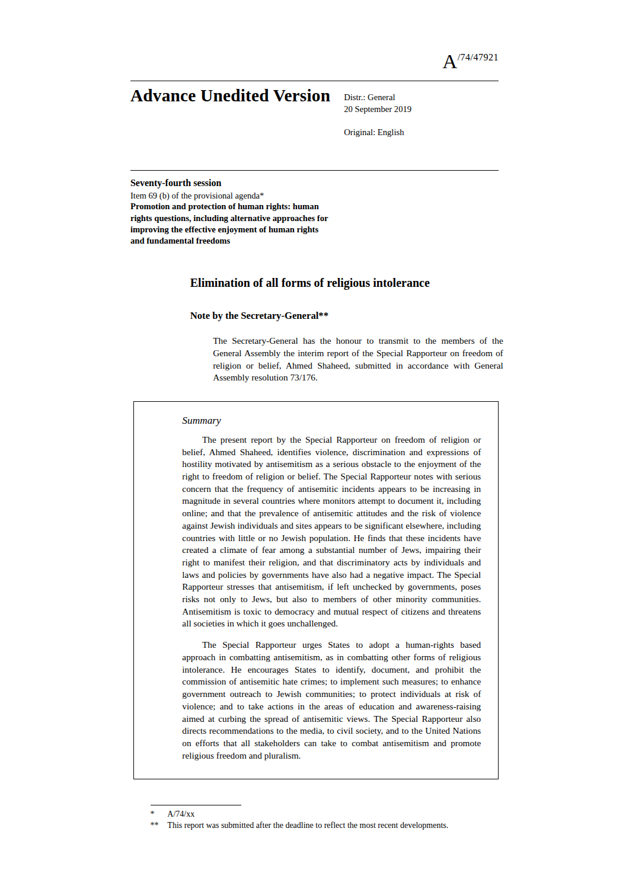A/74/47921
Advance Unedited Version
Distr.: General
20 September 2019
Original: English
Seventy-fourth session
Item 69 (b) of the provisional agenda*
Promotion and protection of human rights: human
rights questions, including alternative approaches for
improving the effective enjoyment of human rights
and fundamental freedoms
Elimination of all forms of religious intolerance
Note by the Secretary-General**
The Secretary-General has the honour to transmit to the members of the General Assembly the interim report of the Special Rapporteur on freedom of religion or belief, Ahmed Shaheed, submitted in accordance with General Assembly resolution 73/176.
Summary
The present report by the Special Rapporteur on freedom of religion or belief, Ahmed Shaheed, identifies violence, discrimination and expressions of hostility motivated by antisemitism as a serious obstacle to the enjoyment of the right to freedom of religion or belief. The Special Rapporteur notes with serious concern that the frequency of antisemitic incidents appears to be increasing in magnitude in several countries where monitors attempt to document it, including online; and that the prevalence of antisemitic attitudes and the risk of violence against Jewish individuals and sites appears to be significant elsewhere, including countries with little or no Jewish population. He finds that these incidents have created a climate of fear among a substantial number of Jews, impairing their right to manifest their religion, and that discriminatory acts by individuals and laws and policies by governments have also had a negative impact. The Special Rapporteur stresses that antisemitism, if left unchecked by governments, poses risks not only to Jews, but also to members of other minority communities. Antisemitism is toxic to democracy and mutual respect of citizens and threatens all societies in which it goes unchallenged.
The Special Rapporteur urges States to adopt a human-rights based approach in combatting antisemitism, as in combatting other forms of religious intolerance. He encourages States to identify, document, and prohibit the commission of antisemitic hate crimes; to implement such measures; to enhance government outreach to Jewish communities; to protect individuals at risk of violence; and to take actions in the areas of education and awareness-raising aimed at curbing the spread of antisemitic views. The Special Rapporteur also directs recommendations to the media, to civil society, and to the United Nations on efforts that all stakeholders can take to combat antisemitism and promote religious freedom and pluralism.
*A/74/xx
**This report was submitted after the deadline to reflect the most recent developments.